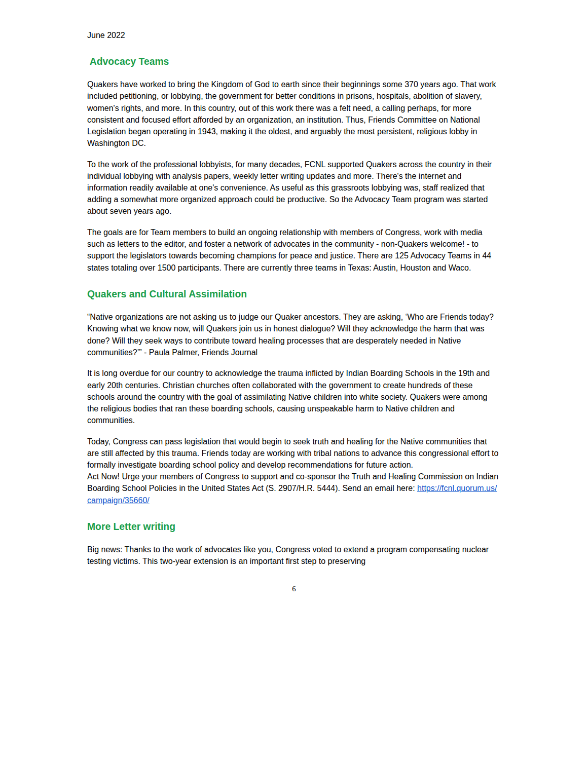June 2022
Advocacy Teams
Quakers have worked to bring the Kingdom of God to earth since their beginnings some 370 years ago. That work included petitioning, or lobbying, the government for better conditions in prisons, hospitals, abolition of slavery, women's rights, and more. In this country, out of this work there was a felt need, a calling perhaps, for more consistent and focused effort afforded by an organization, an institution. Thus, Friends Committee on National Legislation began operating in 1943, making it the oldest, and arguably the most persistent, religious lobby in Washington DC.
To the work of the professional lobbyists, for many decades, FCNL supported Quakers across the country in their individual lobbying with analysis papers, weekly letter writing updates and more. There's the internet and information readily available at one's convenience. As useful as this grassroots lobbying was, staff realized that adding a somewhat more organized approach could be productive. So the Advocacy Team program was started about seven years ago.
The goals are for Team members to build an ongoing relationship with members of Congress, work with media such as letters to the editor, and foster a network of advocates in the community - non-Quakers welcome! - to support the legislators towards becoming champions for peace and justice. There are 125 Advocacy Teams in 44 states totaling over 1500 participants. There are currently three teams in Texas: Austin, Houston and Waco.
Quakers and Cultural Assimilation
“Native organizations are not asking us to judge our Quaker ancestors. They are asking, ‘Who are Friends today? Knowing what we know now, will Quakers join us in honest dialogue? Will they acknowledge the harm that was done? Will they seek ways to contribute toward healing processes that are desperately needed in Native communities?’” - Paula Palmer, Friends Journal
It is long overdue for our country to acknowledge the trauma inflicted by Indian Boarding Schools in the 19th and early 20th centuries. Christian churches often collaborated with the government to create hundreds of these schools around the country with the goal of assimilating Native children into white society. Quakers were among the religious bodies that ran these boarding schools, causing unspeakable harm to Native children and communities.
Today, Congress can pass legislation that would begin to seek truth and healing for the Native communities that are still affected by this trauma. Friends today are working with tribal nations to advance this congressional effort to formally investigate boarding school policy and develop recommendations for future action.
Act Now! Urge your members of Congress to support and co-sponsor the Truth and Healing Commission on Indian Boarding School Policies in the United States Act (S. 2907/H.R. 5444). Send an email here: https://fcnl.quorum.us/campaign/35660/
More Letter writing
Big news: Thanks to the work of advocates like you, Congress voted to extend a program compensating nuclear testing victims. This two-year extension is an important first step to preserving
6